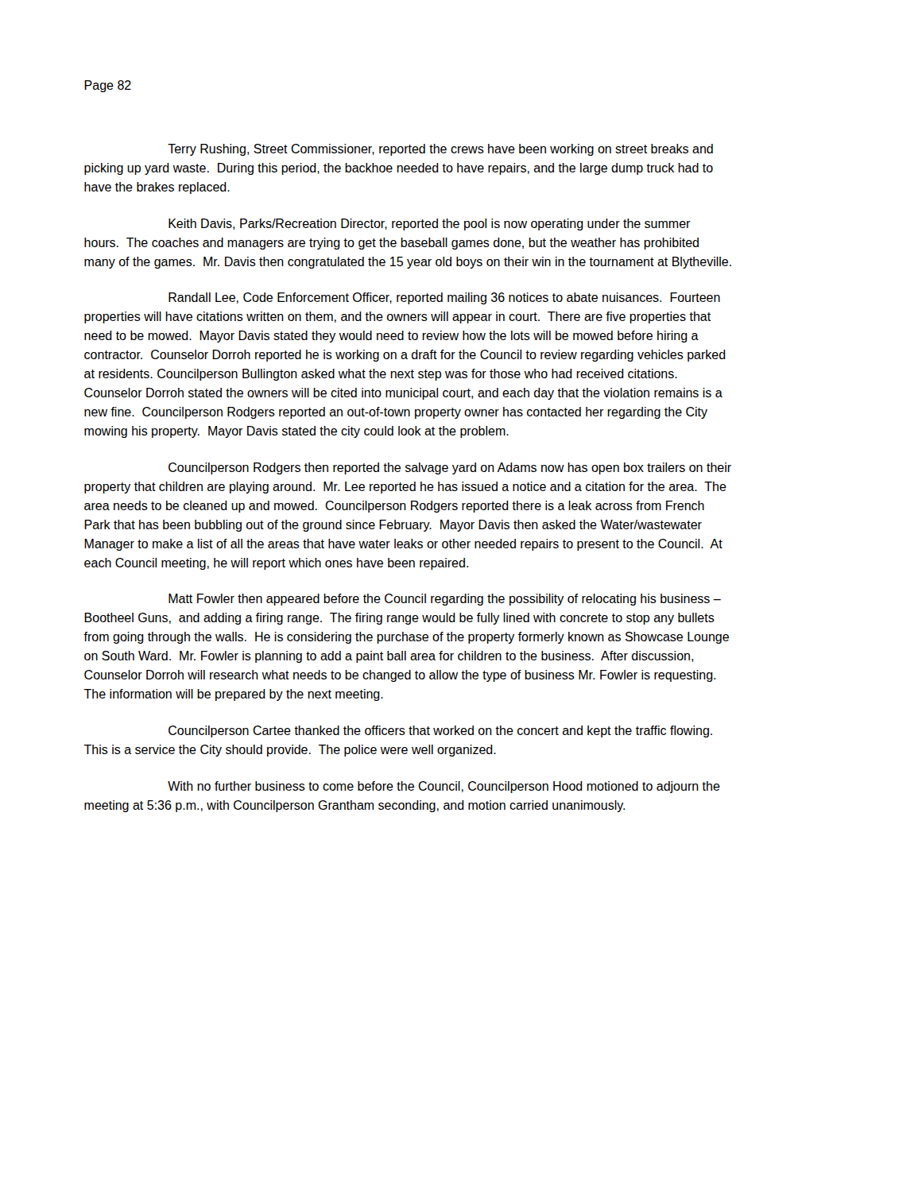Page 82
Terry Rushing, Street Commissioner, reported the crews have been working on street breaks and picking up yard waste. During this period, the backhoe needed to have repairs, and the large dump truck had to have the brakes replaced.
Keith Davis, Parks/Recreation Director, reported the pool is now operating under the summer hours. The coaches and managers are trying to get the baseball games done, but the weather has prohibited many of the games. Mr. Davis then congratulated the 15 year old boys on their win in the tournament at Blytheville.
Randall Lee, Code Enforcement Officer, reported mailing 36 notices to abate nuisances. Fourteen properties will have citations written on them, and the owners will appear in court. There are five properties that need to be mowed. Mayor Davis stated they would need to review how the lots will be mowed before hiring a contractor. Counselor Dorroh reported he is working on a draft for the Council to review regarding vehicles parked at residents. Councilperson Bullington asked what the next step was for those who had received citations. Counselor Dorroh stated the owners will be cited into municipal court, and each day that the violation remains is a new fine. Councilperson Rodgers reported an out-of-town property owner has contacted her regarding the City mowing his property. Mayor Davis stated the city could look at the problem.
Councilperson Rodgers then reported the salvage yard on Adams now has open box trailers on their property that children are playing around. Mr. Lee reported he has issued a notice and a citation for the area. The area needs to be cleaned up and mowed. Councilperson Rodgers reported there is a leak across from French Park that has been bubbling out of the ground since February. Mayor Davis then asked the Water/wastewater Manager to make a list of all the areas that have water leaks or other needed repairs to present to the Council. At each Council meeting, he will report which ones have been repaired.
Matt Fowler then appeared before the Council regarding the possibility of relocating his business – Bootheel Guns, and adding a firing range. The firing range would be fully lined with concrete to stop any bullets from going through the walls. He is considering the purchase of the property formerly known as Showcase Lounge on South Ward. Mr. Fowler is planning to add a paint ball area for children to the business. After discussion, Counselor Dorroh will research what needs to be changed to allow the type of business Mr. Fowler is requesting. The information will be prepared by the next meeting.
Councilperson Cartee thanked the officers that worked on the concert and kept the traffic flowing. This is a service the City should provide. The police were well organized.
With no further business to come before the Council, Councilperson Hood motioned to adjourn the meeting at 5:36 p.m., with Councilperson Grantham seconding, and motion carried unanimously.